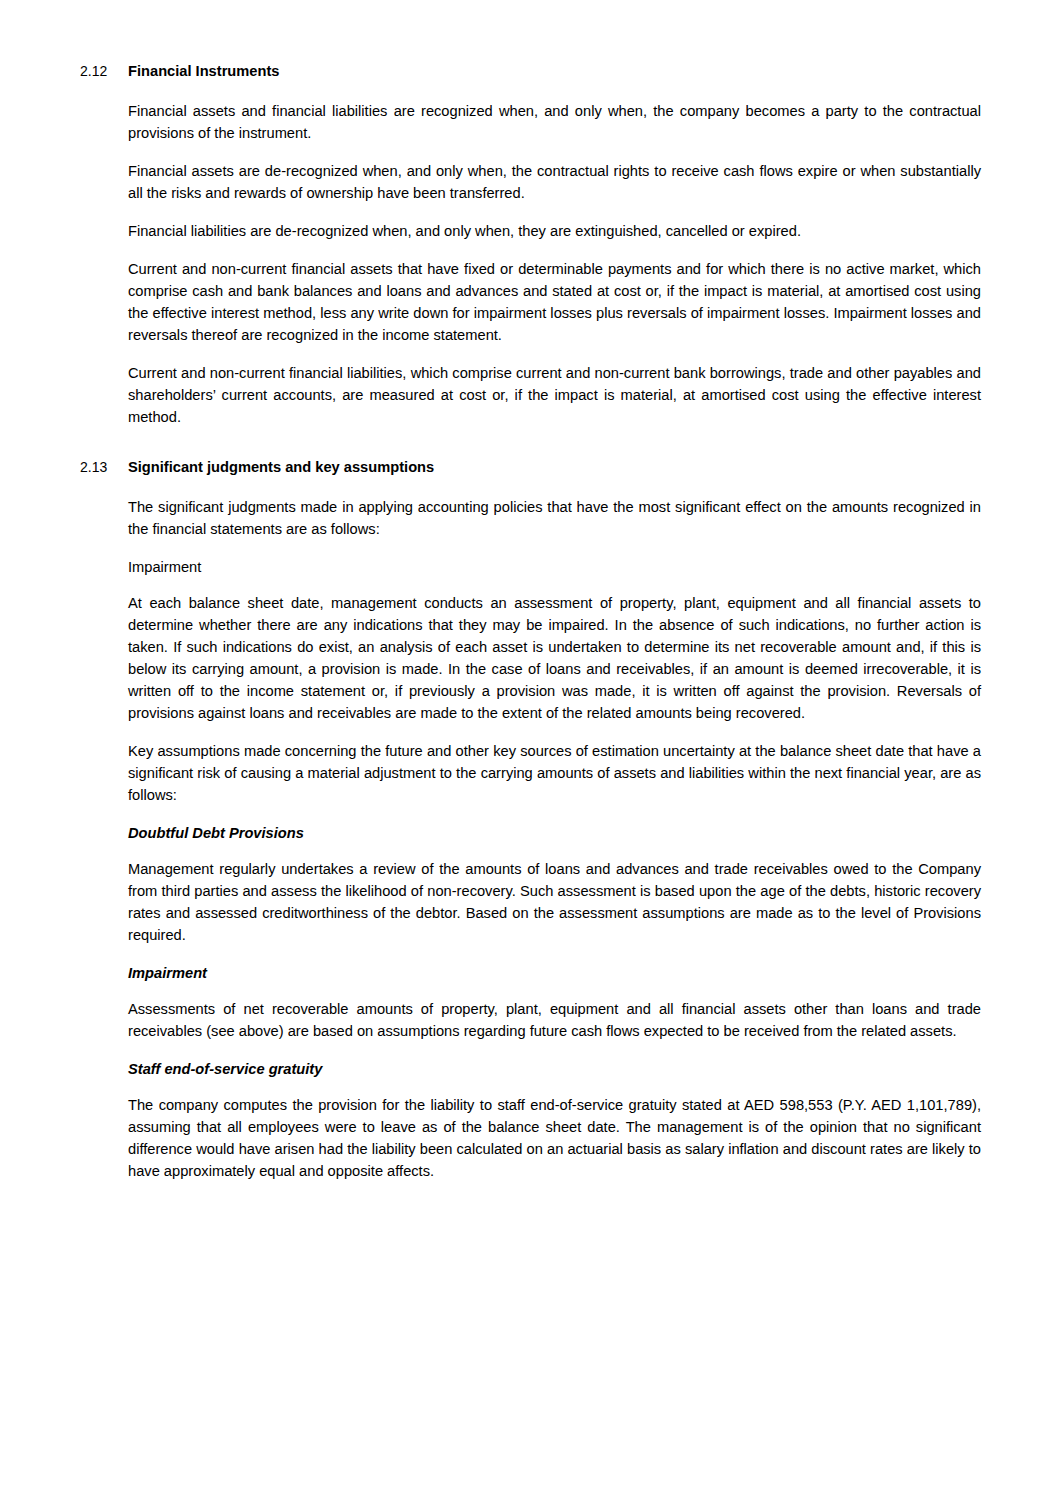2.12 Financial Instruments
Financial assets and financial liabilities are recognized when, and only when, the company becomes a party to the contractual provisions of the instrument.
Financial assets are de-recognized when, and only when, the contractual rights to receive cash flows expire or when substantially all the risks and rewards of ownership have been transferred.
Financial liabilities are de-recognized when, and only when, they are extinguished, cancelled or expired.
Current and non-current financial assets that have fixed or determinable payments and for which there is no active market, which comprise cash and bank balances and loans and advances and stated at cost or, if the impact is material, at amortised cost using the effective interest method, less any write down for impairment losses plus reversals of impairment losses. Impairment losses and reversals thereof are recognized in the income statement.
Current and non-current financial liabilities, which comprise current and non-current bank borrowings, trade and other payables and shareholders’ current accounts, are measured at cost or, if the impact is material, at amortised cost using the effective interest method.
2.13 Significant judgments and key assumptions
The significant judgments made in applying accounting policies that have the most significant effect on the amounts recognized in the financial statements are as follows:
Impairment
At each balance sheet date, management conducts an assessment of property, plant, equipment and all financial assets to determine whether there are any indications that they may be impaired. In the absence of such indications, no further action is taken. If such indications do exist, an analysis of each asset is undertaken to determine its net recoverable amount and, if this is below its carrying amount, a provision is made. In the case of loans and receivables, if an amount is deemed irrecoverable, it is written off to the income statement or, if previously a provision was made, it is written off against the provision. Reversals of provisions against loans and receivables are made to the extent of the related amounts being recovered.
Key assumptions made concerning the future and other key sources of estimation uncertainty at the balance sheet date that have a significant risk of causing a material adjustment to the carrying amounts of assets and liabilities within the next financial year, are as follows:
Doubtful Debt Provisions
Management regularly undertakes a review of the amounts of loans and advances and trade receivables owed to the Company from third parties and assess the likelihood of non-recovery. Such assessment is based upon the age of the debts, historic recovery rates and assessed creditworthiness of the debtor. Based on the assessment assumptions are made as to the level of Provisions required.
Impairment
Assessments of net recoverable amounts of property, plant, equipment and all financial assets other than loans and trade receivables (see above) are based on assumptions regarding future cash flows expected to be received from the related assets.
Staff end-of-service gratuity
The company computes the provision for the liability to staff end-of-service gratuity stated at AED 598,553 (P.Y. AED 1,101,789), assuming that all employees were to leave as of the balance sheet date. The management is of the opinion that no significant difference would have arisen had the liability been calculated on an actuarial basis as salary inflation and discount rates are likely to have approximately equal and opposite affects.